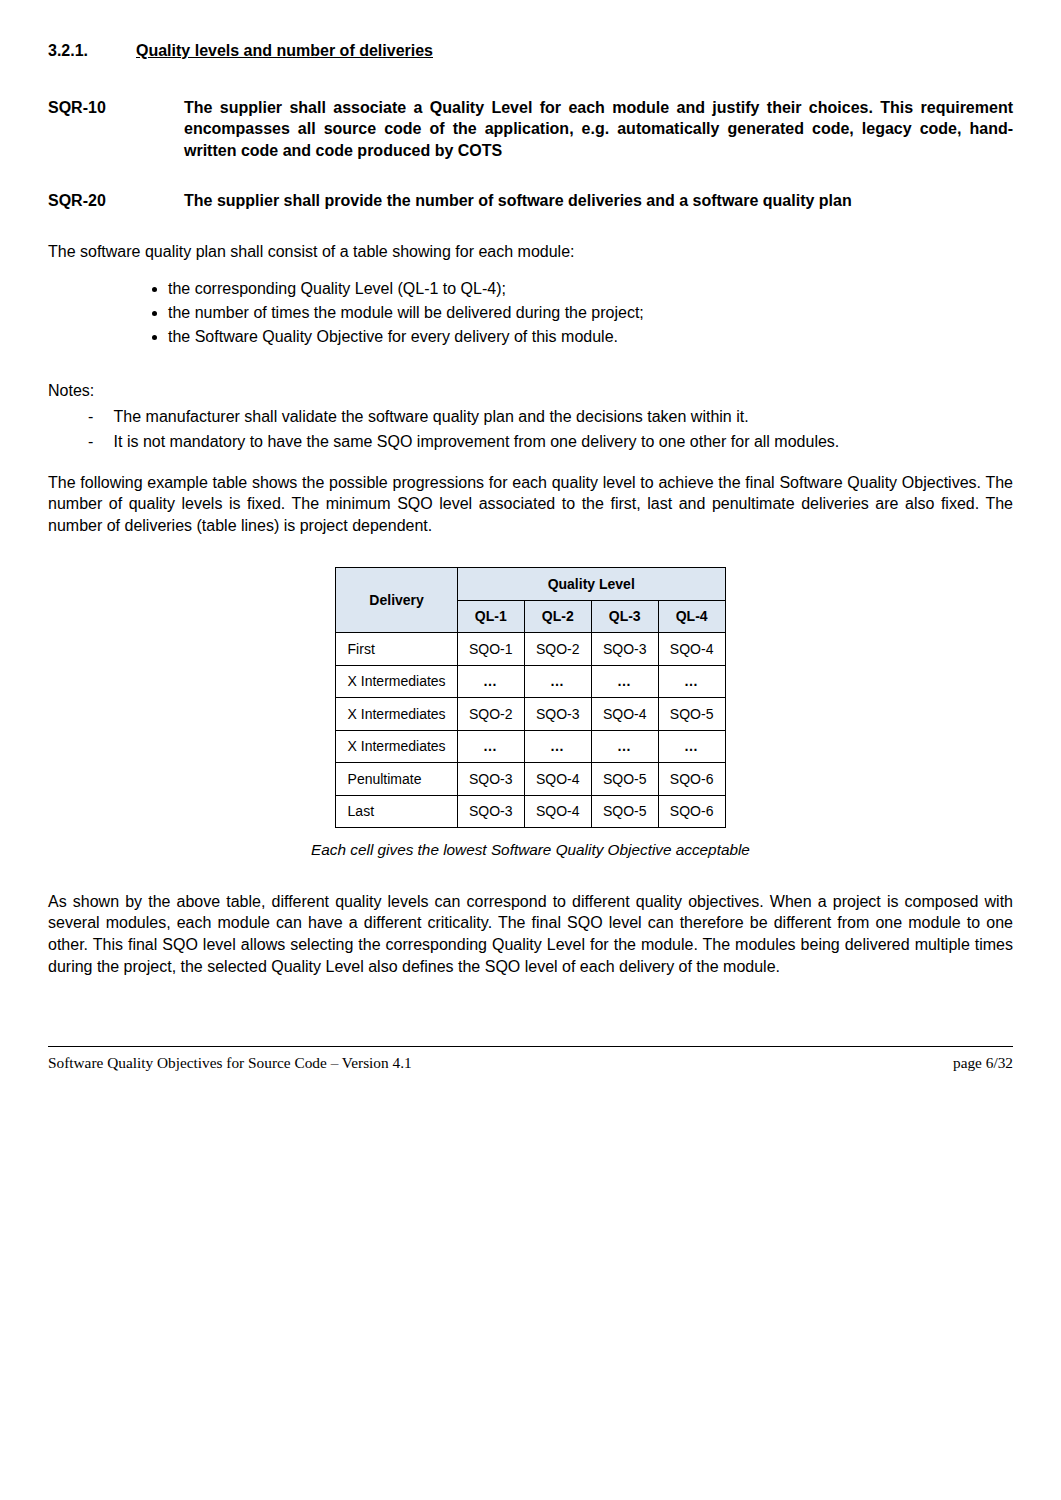3.2.1. Quality levels and number of deliveries
SQR-10
The supplier shall associate a Quality Level for each module and justify their choices. This requirement encompasses all source code of the application, e.g. automatically generated code, legacy code, hand-written code and code produced by COTS
SQR-20
The supplier shall provide the number of software deliveries and a software quality plan
The software quality plan shall consist of a table showing for each module:
the corresponding Quality Level (QL-1 to QL-4);
the number of times the module will be delivered during the project;
the Software Quality Objective for every delivery of this module.
Notes:
The manufacturer shall validate the software quality plan and the decisions taken within it.
It is not mandatory to have the same SQO improvement from one delivery to one other for all modules.
The following example table shows the possible progressions for each quality level to achieve the final Software Quality Objectives. The number of quality levels is fixed. The minimum SQO level associated to the first, last and penultimate deliveries are also fixed. The number of deliveries (table lines) is project dependent.
| Delivery | Quality Level |
| --- | --- |
| QL-1 | QL-2 | QL-3 | QL-4 |
| First | SQO-1 | SQO-2 | SQO-3 | SQO-4 |
| X Intermediates | … | … | … | … |
| X Intermediates | SQO-2 | SQO-3 | SQO-4 | SQO-5 |
| X Intermediates | … | … | … | … |
| Penultimate | SQO-3 | SQO-4 | SQO-5 | SQO-6 |
| Last | SQO-3 | SQO-4 | SQO-5 | SQO-6 |
Each cell gives the lowest Software Quality Objective acceptable
As shown by the above table, different quality levels can correspond to different quality objectives. When a project is composed with several modules, each module can have a different criticality. The final SQO level can therefore be different from one module to one other. This final SQO level allows selecting the corresponding Quality Level for the module. The modules being delivered multiple times during the project, the selected Quality Level also defines the SQO level of each delivery of the module.
Software Quality Objectives for Source Code – Version 4.1 page 6/32